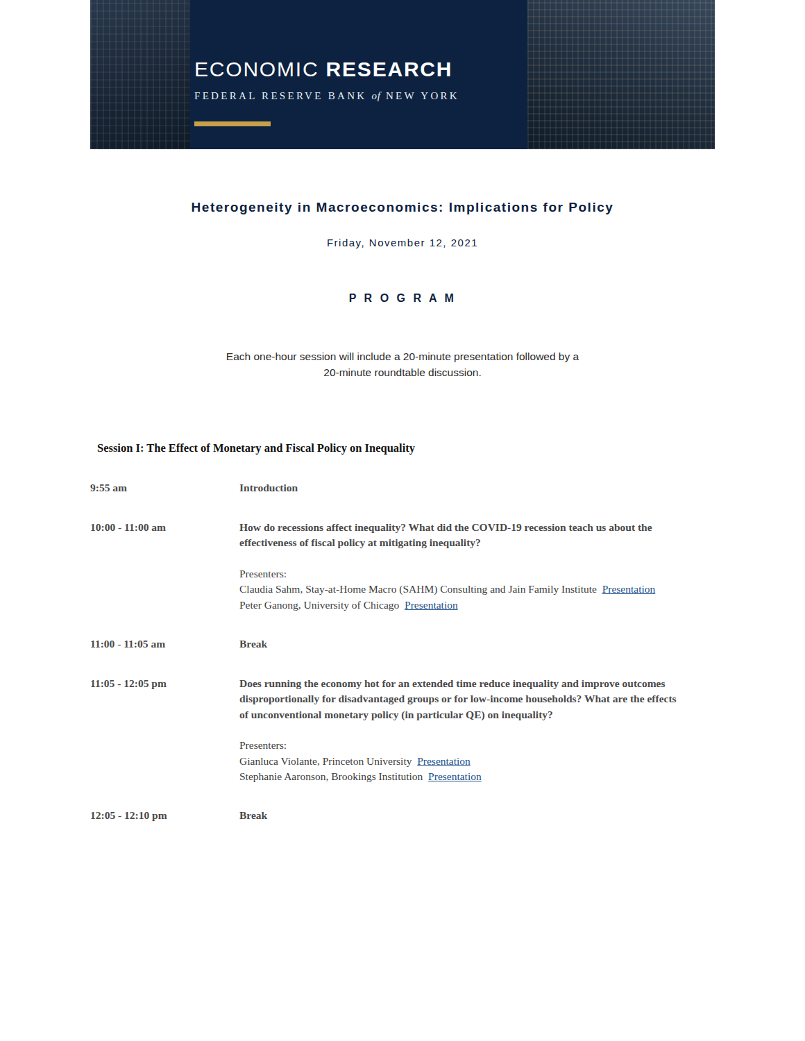Economic Research
Federal Reserve Bank of New York
Heterogeneity in Macroeconomics: Implications for Policy
Friday, November 12, 2021
P R O G R A M
Each one-hour session will include a 20-minute presentation followed by a
20-minute roundtable discussion.
Session I: The Effect of Monetary and Fiscal Policy on Inequality
| 9:55 am | Introduction |
| 10:00 - 11:00 am | How do recessions affect inequality? What did the COVID-19 recession teach us about the effectiveness of fiscal policy at mitigating inequality? Presenters: Claudia Sahm, Stay-at-Home Macro (SAHM) Consulting and Jain Family Institute Presentation Peter Ganong, University of Chicago Presentation |
| 11:00 - 11:05 am | Break |
| 11:05 - 12:05 pm | Does running the economy hot for an extended time reduce inequality and improve outcomes disproportionally for disadvantaged groups or for low-income households? What are the effects of unconventional monetary policy (in particular QE) on inequality? Presenters: Gianluca Violante, Princeton University Presentation Stephanie Aaronson, Brookings Institution Presentation |
| 12:05 - 12:10 pm | Break |